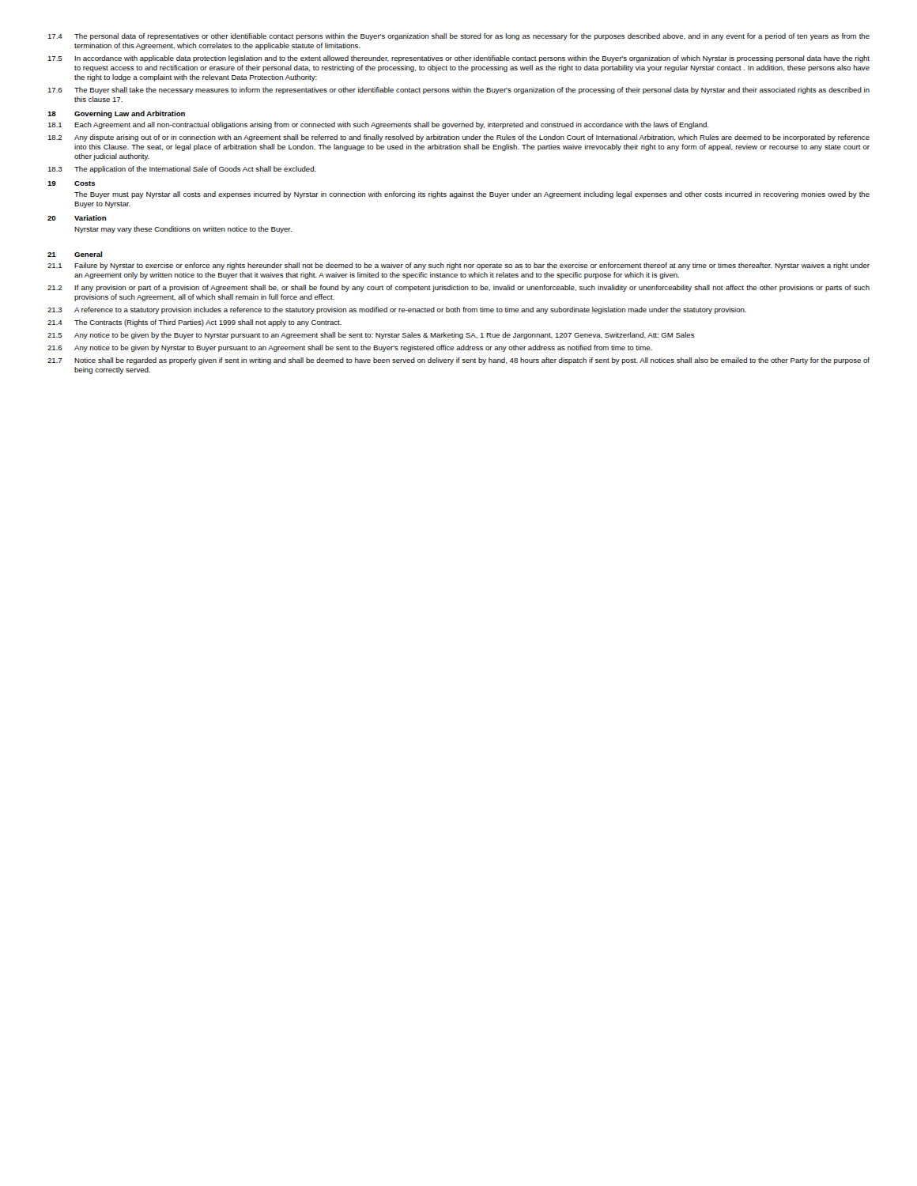17.4
The personal data of representatives or other identifiable contact persons within the Buyer's organization shall be stored for as long as necessary for the purposes described above, and in any event for a period of ten years as from the termination of this Agreement, which correlates to the applicable statute of limitations.
17.5
In accordance with applicable data protection legislation and to the extent allowed thereunder, representatives or other identifiable contact persons within the Buyer's organization of which Nyrstar is processing personal data have the right to request access to and rectification or erasure of their personal data, to restricting of the processing, to object to the processing as well as the right to data portability via your regular Nyrstar contact . In addition, these persons also have the right to lodge a complaint with the relevant Data Protection Authority:
17.6
The Buyer shall take the necessary measures to inform the representatives or other identifiable contact persons within the Buyer's organization of the processing of their personal data by Nyrstar and their associated rights as described in this clause 17.
18 Governing Law and Arbitration
18.1
Each Agreement and all non-contractual obligations arising from or connected with such Agreements shall be governed by, interpreted and construed in accordance with the laws of England.
18.2
Any dispute arising out of or in connection with an Agreement shall be referred to and finally resolved by arbitration under the Rules of the London Court of International Arbitration, which Rules are deemed to be incorporated by reference into this Clause. The seat, or legal place of arbitration shall be London. The language to be used in the arbitration shall be English. The parties waive irrevocably their right to any form of appeal, review or recourse to any state court or other judicial authority.
18.3
The application of the International Sale of Goods Act shall be excluded.
19 Costs
The Buyer must pay Nyrstar all costs and expenses incurred by Nyrstar in connection with enforcing its rights against the Buyer under an Agreement including legal expenses and other costs incurred in recovering monies owed by the Buyer to Nyrstar.
20 Variation
Nyrstar may vary these Conditions on written notice to the Buyer.
21 General
21.1
Failure by Nyrstar to exercise or enforce any rights hereunder shall not be deemed to be a waiver of any such right nor operate so as to bar the exercise or enforcement thereof at any time or times thereafter. Nyrstar waives a right under an Agreement only by written notice to the Buyer that it waives that right. A waiver is limited to the specific instance to which it relates and to the specific purpose for which it is given.
21.2
If any provision or part of a provision of Agreement shall be, or shall be found by any court of competent jurisdiction to be, invalid or unenforceable, such invalidity or unenforceability shall not affect the other provisions or parts of such provisions of such Agreement, all of which shall remain in full force and effect.
21.3
A reference to a statutory provision includes a reference to the statutory provision as modified or re-enacted or both from time to time and any subordinate legislation made under the statutory provision.
21.4
The Contracts (Rights of Third Parties) Act 1999 shall not apply to any Contract.
21.5
Any notice to be given by the Buyer to Nyrstar pursuant to an Agreement shall be sent to: Nyrstar Sales & Marketing SA, 1 Rue de Jargonnant, 1207 Geneva, Switzerland, Att: GM Sales
21.6
Any notice to be given by Nyrstar to Buyer pursuant to an Agreement shall be sent to the Buyer's registered office address or any other address as notified from time to time.
21.7
Notice shall be regarded as properly given if sent in writing and shall be deemed to have been served on delivery if sent by hand, 48 hours after dispatch if sent by post. All notices shall also be emailed to the other Party for the purpose of being correctly served.